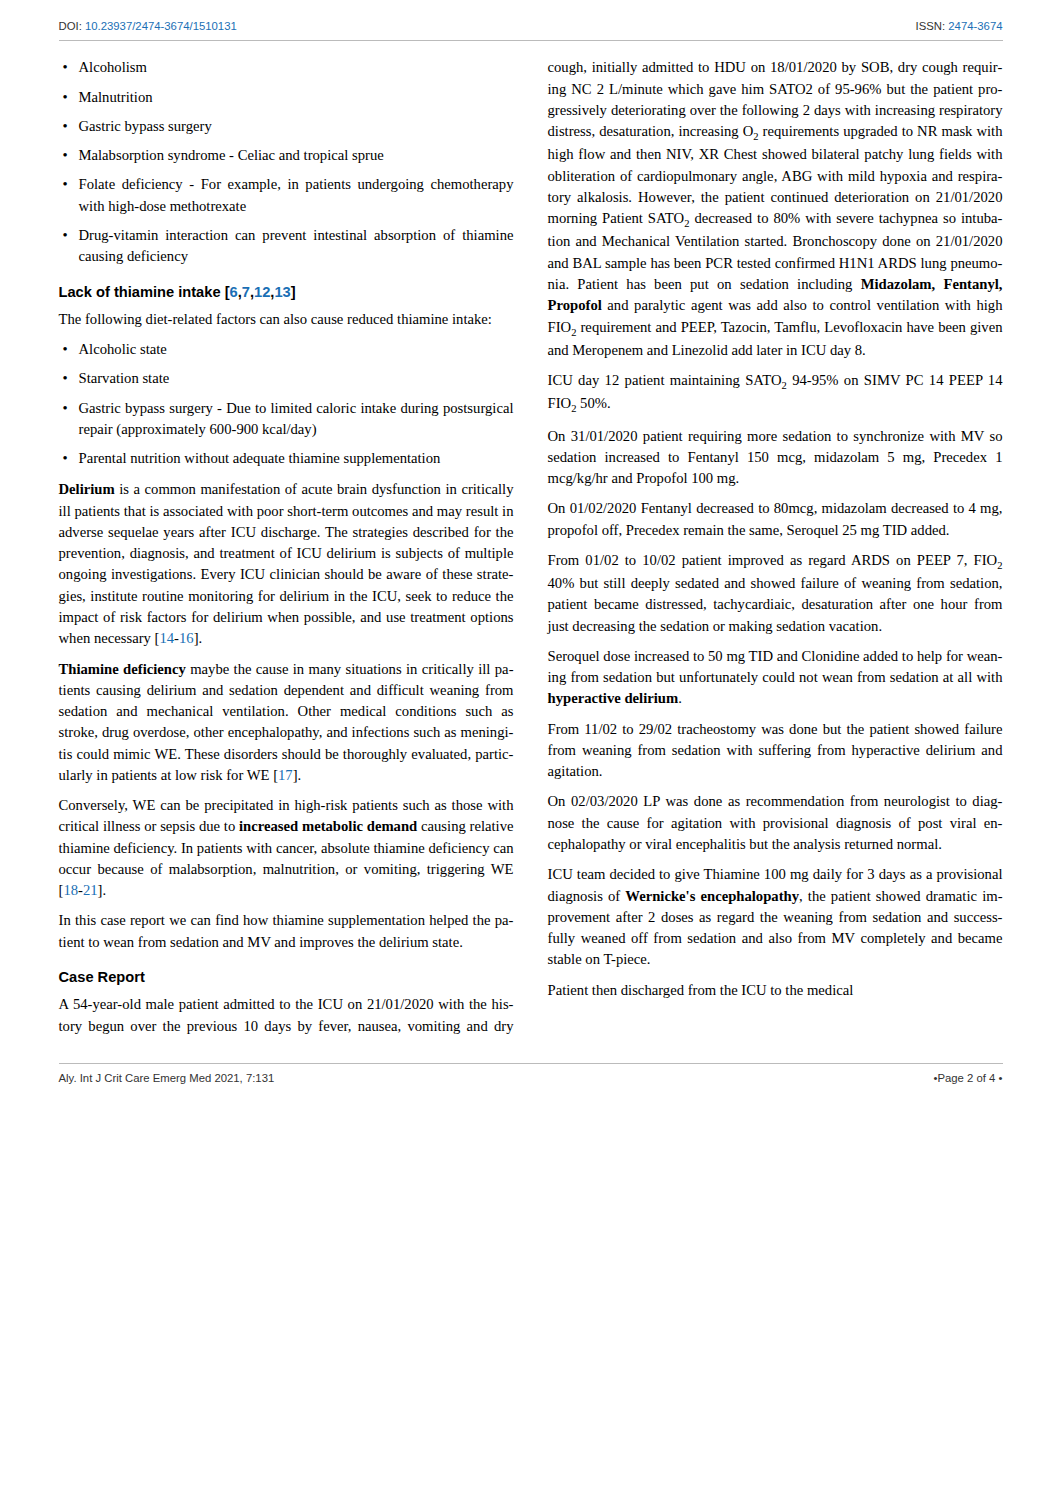DOI: 10.23937/2474-3674/1510131
ISSN: 2474-3674
Alcoholism
Malnutrition
Gastric bypass surgery
Malabsorption syndrome - Celiac and tropical sprue
Folate deficiency - For example, in patients undergoing chemotherapy with high-dose methotrexate
Drug-vitamin interaction can prevent intestinal absorption of thiamine causing deficiency
Lack of thiamine intake [6,7,12,13]
The following diet-related factors can also cause reduced thiamine intake:
Alcoholic state
Starvation state
Gastric bypass surgery - Due to limited caloric intake during postsurgical repair (approximately 600-900 kcal/day)
Parental nutrition without adequate thiamine supplementation
Delirium is a common manifestation of acute brain dysfunction in critically ill patients that is associated with poor short-term outcomes and may result in adverse sequelae years after ICU discharge. The strategies described for the prevention, diagnosis, and treatment of ICU delirium is subjects of multiple ongoing investigations. Every ICU clinician should be aware of these strategies, institute routine monitoring for delirium in the ICU, seek to reduce the impact of risk factors for delirium when possible, and use treatment options when necessary [14-16].
Thiamine deficiency maybe the cause in many situations in critically ill patients causing delirium and sedation dependent and difficult weaning from sedation and mechanical ventilation. Other medical conditions such as stroke, drug overdose, other encephalopathy, and infections such as meningitis could mimic WE. These disorders should be thoroughly evaluated, particularly in patients at low risk for WE [17].
Conversely, WE can be precipitated in high-risk patients such as those with critical illness or sepsis due to increased metabolic demand causing relative thiamine deficiency. In patients with cancer, absolute thiamine deficiency can occur because of malabsorption, malnutrition, or vomiting, triggering WE [18-21].
In this case report we can find how thiamine supplementation helped the patient to wean from sedation and MV and improves the delirium state.
Case Report
A 54-year-old male patient admitted to the ICU on 21/01/2020 with the history begun over the previous 10 days by fever, nausea, vomiting and dry cough, initially admitted to HDU on 18/01/2020 by SOB, dry cough requiring NC 2 L/minute which gave him SATO2 of 95-96% but the patient progressively deteriorating over the following 2 days with increasing respiratory distress, desaturation, increasing O2 requirements upgraded to NR mask with high flow and then NIV, XR Chest showed bilateral patchy lung fields with obliteration of cardiopulmonary angle, ABG with mild hypoxia and respiratory alkalosis. However, the patient continued deterioration on 21/01/2020 morning Patient SATO2 decreased to 80% with severe tachypnea so intubation and Mechanical Ventilation started. Bronchoscopy done on 21/01/2020 and BAL sample has been PCR tested confirmed H1N1 ARDS lung pneumonia. Patient has been put on sedation including Midazolam, Fentanyl, Propofol and paralytic agent was add also to control ventilation with high FIO2 requirement and PEEP, Tazocin, Tamflu, Levofloxacin have been given and Meropenem and Linezolid add later in ICU day 8.
ICU day 12 patient maintaining SATO2 94-95% on SIMV PC 14 PEEP 14 FIO2 50%.
On 31/01/2020 patient requiring more sedation to synchronize with MV so sedation increased to Fentanyl 150 mcg, midazolam 5 mg, Precedex 1 mcg/kg/hr and Propofol 100 mg.
On 01/02/2020 Fentanyl decreased to 80mcg, midazolam decreased to 4 mg, propofol off, Precedex remain the same, Seroquel 25 mg TID added.
From 01/02 to 10/02 patient improved as regard ARDS on PEEP 7, FIO2 40% but still deeply sedated and showed failure of weaning from sedation, patient became distressed, tachycardiaic, desaturation after one hour from just decreasing the sedation or making sedation vacation.
Seroquel dose increased to 50 mg TID and Clonidine added to help for weaning from sedation but unfortunately could not wean from sedation at all with hyperactive delirium.
From 11/02 to 29/02 tracheostomy was done but the patient showed failure from weaning from sedation with suffering from hyperactive delirium and agitation.
On 02/03/2020 LP was done as recommendation from neurologist to diagnose the cause for agitation with provisional diagnosis of post viral encephalopathy or viral encephalitis but the analysis returned normal.
ICU team decided to give Thiamine 100 mg daily for 3 days as a provisional diagnosis of Wernicke's encephalopathy, the patient showed dramatic improvement after 2 doses as regard the weaning from sedation and successfully weaned off from sedation and also from MV completely and became stable on T-piece.
Patient then discharged from the ICU to the medical
Aly. Int J Crit Care Emerg Med 2021, 7:131
Page 2 of 4